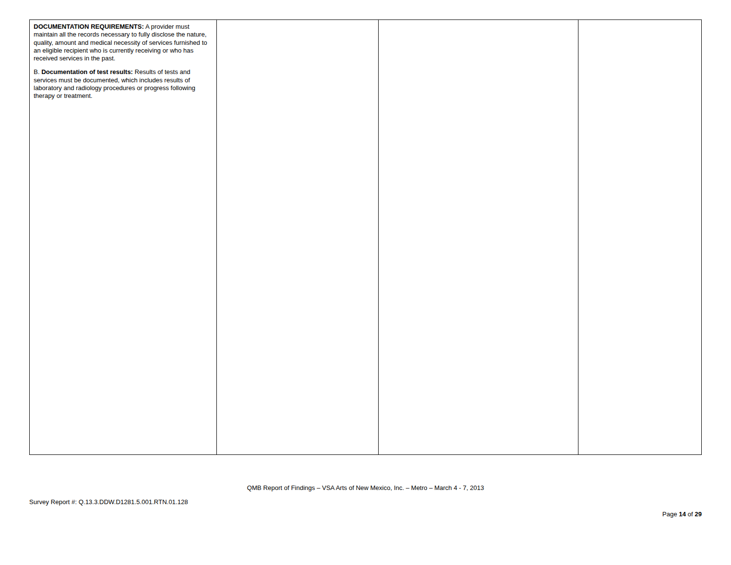| DOCUMENTATION REQUIREMENTS: A provider must maintain all the records necessary to fully disclose the nature, quality, amount and medical necessity of services furnished to an eligible recipient who is currently receiving or who has received services in the past. B. Documentation of test results: Results of tests and services must be documented, which includes results of laboratory and radiology procedures or progress following therapy or treatment. | | | |
QMB Report of Findings – VSA Arts of New Mexico, Inc. – Metro – March 4 - 7, 2013 Survey Report #: Q.13.3.DDW.D1281.5.001.RTN.01.128 Page 14 of 29